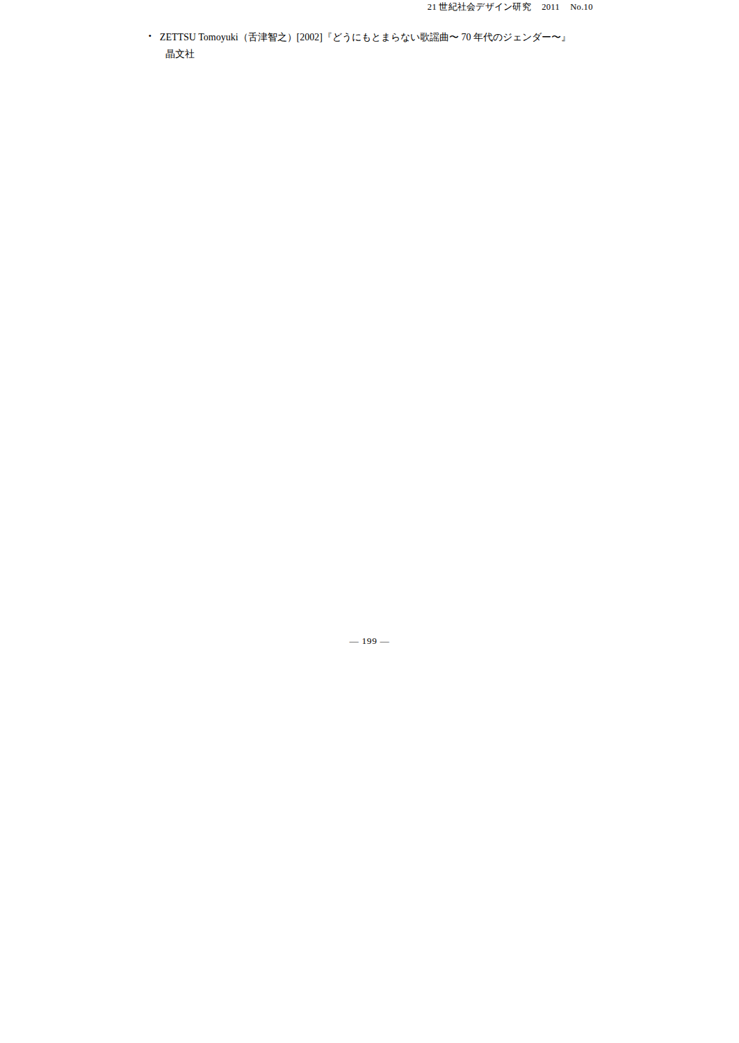21 世紀社会デザイン研究2011 No.10
ZETTSU Tomoyuki（舌津智之）[2002]『どうにもとまらない歌謡曲〜 70 年代のジェンダー〜』 晶文社
— 199 —